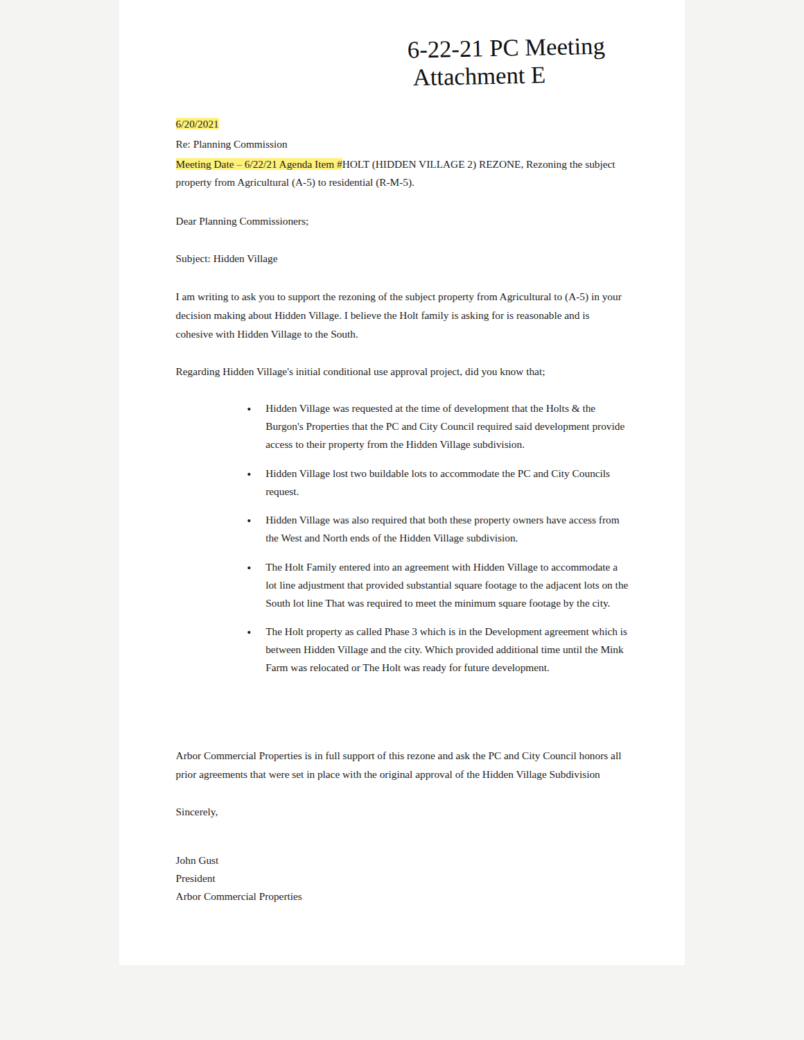6-22-21 PC Meeting Attachment E
6/20/2021
Re: Planning Commission
Meeting Date – 6/22/21 Agenda Item #HOLT (HIDDEN VILLAGE 2) REZONE, Rezoning the subject property from Agricultural (A-5) to residential (R-M-5).
Dear Planning Commissioners;
Subject: Hidden Village
I am writing to ask you to support the rezoning of the subject property from Agricultural to (A-5) in your decision making about Hidden Village. I believe the Holt family is asking for is reasonable and is cohesive with Hidden Village to the South.
Regarding Hidden Village's initial conditional use approval project, did you know that;
Hidden Village was requested at the time of development that the Holts & the Burgon's Properties that the PC and City Council required said development provide access to their property from the Hidden Village subdivision.
Hidden Village lost two buildable lots to accommodate the PC and City Councils request.
Hidden Village was also required that both these property owners have access from the West and North ends of the Hidden Village subdivision.
The Holt Family entered into an agreement with Hidden Village to accommodate a lot line adjustment that provided substantial square footage to the adjacent lots on the South lot line That was required to meet the minimum square footage by the city.
The Holt property as called Phase 3 which is in the Development agreement which is between Hidden Village and the city. Which provided additional time until the Mink Farm was relocated or The Holt was ready for future development.
Arbor Commercial Properties is in full support of this rezone and ask the PC and City Council honors all prior agreements that were set in place with the original approval of the Hidden Village Subdivision
Sincerely,
John Gust
President
Arbor Commercial Properties